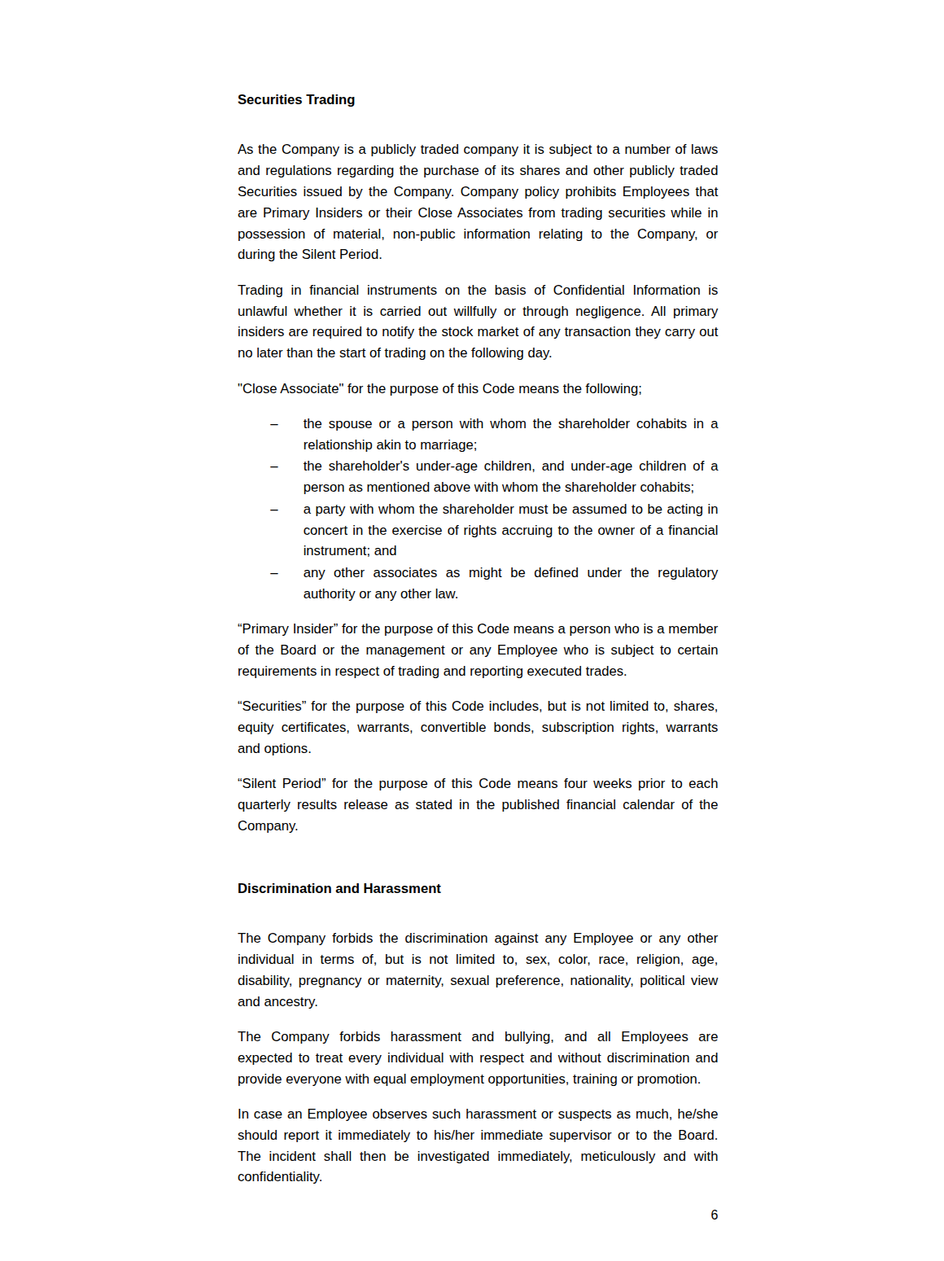Securities Trading
As the Company is a publicly traded company it is subject to a number of laws and regulations regarding the purchase of its shares and other publicly traded Securities issued by the Company. Company policy prohibits Employees that are Primary Insiders or their Close Associates from trading securities while in possession of material, non-public information relating to the Company, or during the Silent Period.
Trading in financial instruments on the basis of Confidential Information is unlawful whether it is carried out willfully or through negligence. All primary insiders are required to notify the stock market of any transaction they carry out no later than the start of trading on the following day.
"Close Associate" for the purpose of this Code means the following;
the spouse or a person with whom the shareholder cohabits in a relationship akin to marriage;
the shareholder's under-age children, and under-age children of a person as mentioned above with whom the shareholder cohabits;
a party with whom the shareholder must be assumed to be acting in concert in the exercise of rights accruing to the owner of a financial instrument; and
any other associates as might be defined under the regulatory authority or any other law.
“Primary Insider” for the purpose of this Code means a person who is a member of the Board or the management or any Employee who is subject to certain requirements in respect of trading and reporting executed trades.
“Securities” for the purpose of this Code includes, but is not limited to, shares, equity certificates, warrants, convertible bonds, subscription rights, warrants and options.
“Silent Period” for the purpose of this Code means four weeks prior to each quarterly results release as stated in the published financial calendar of the Company.
Discrimination and Harassment
The Company forbids the discrimination against any Employee or any other individual in terms of, but is not limited to, sex, color, race, religion, age, disability, pregnancy or maternity, sexual preference, nationality, political view and ancestry.
The Company forbids harassment and bullying, and all Employees are expected to treat every individual with respect and without discrimination and provide everyone with equal employment opportunities, training or promotion.
In case an Employee observes such harassment or suspects as much, he/she should report it immediately to his/her immediate supervisor or to the Board. The incident shall then be investigated immediately, meticulously and with confidentiality.
6